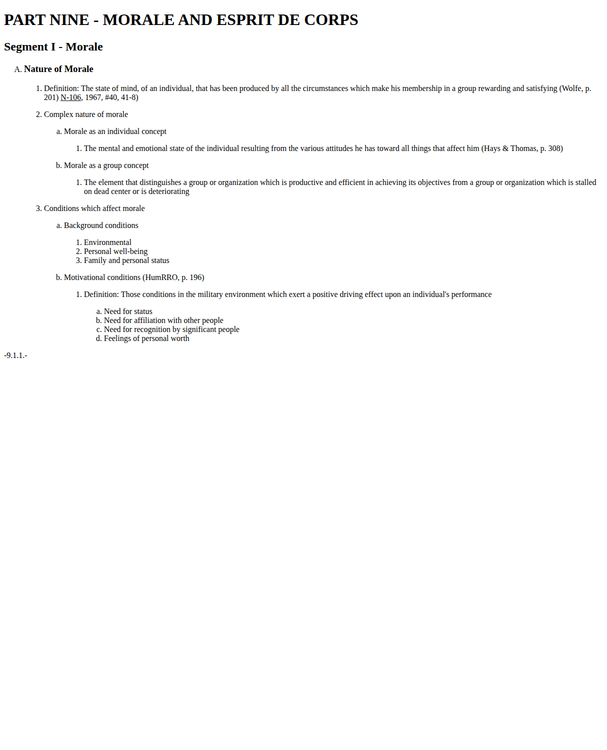PART NINE - MORALE AND ESPRIT DE CORPS
Segment I - Morale
Nature of Morale
Definition: The state of mind, of an individual, that has been produced by all the circumstances which make his membership in a group rewarding and satisfying (Wolfe, p. 201) N-106, 1967, #40, 41-8)
Complex nature of morale
Morale as an individual concept
The mental and emotional state of the individual resulting from the various attitudes he has toward all things that affect him (Hays & Thomas, p. 308)
Morale as a group concept
The element that distinguishes a group or organization which is productive and efficient in achieving its objectives from a group or organization which is stalled on dead center or is deteriorating
Conditions which affect morale
Background conditions
Environmental
Personal well-being
Family and personal status
Motivational conditions (HumRRO, p. 196)
Definition: Those conditions in the military environment which exert a positive driving effect upon an individual's performance
Need for status
Need for affiliation with other people
Need for recognition by significant people
Feelings of personal worth
-9.1.1.-